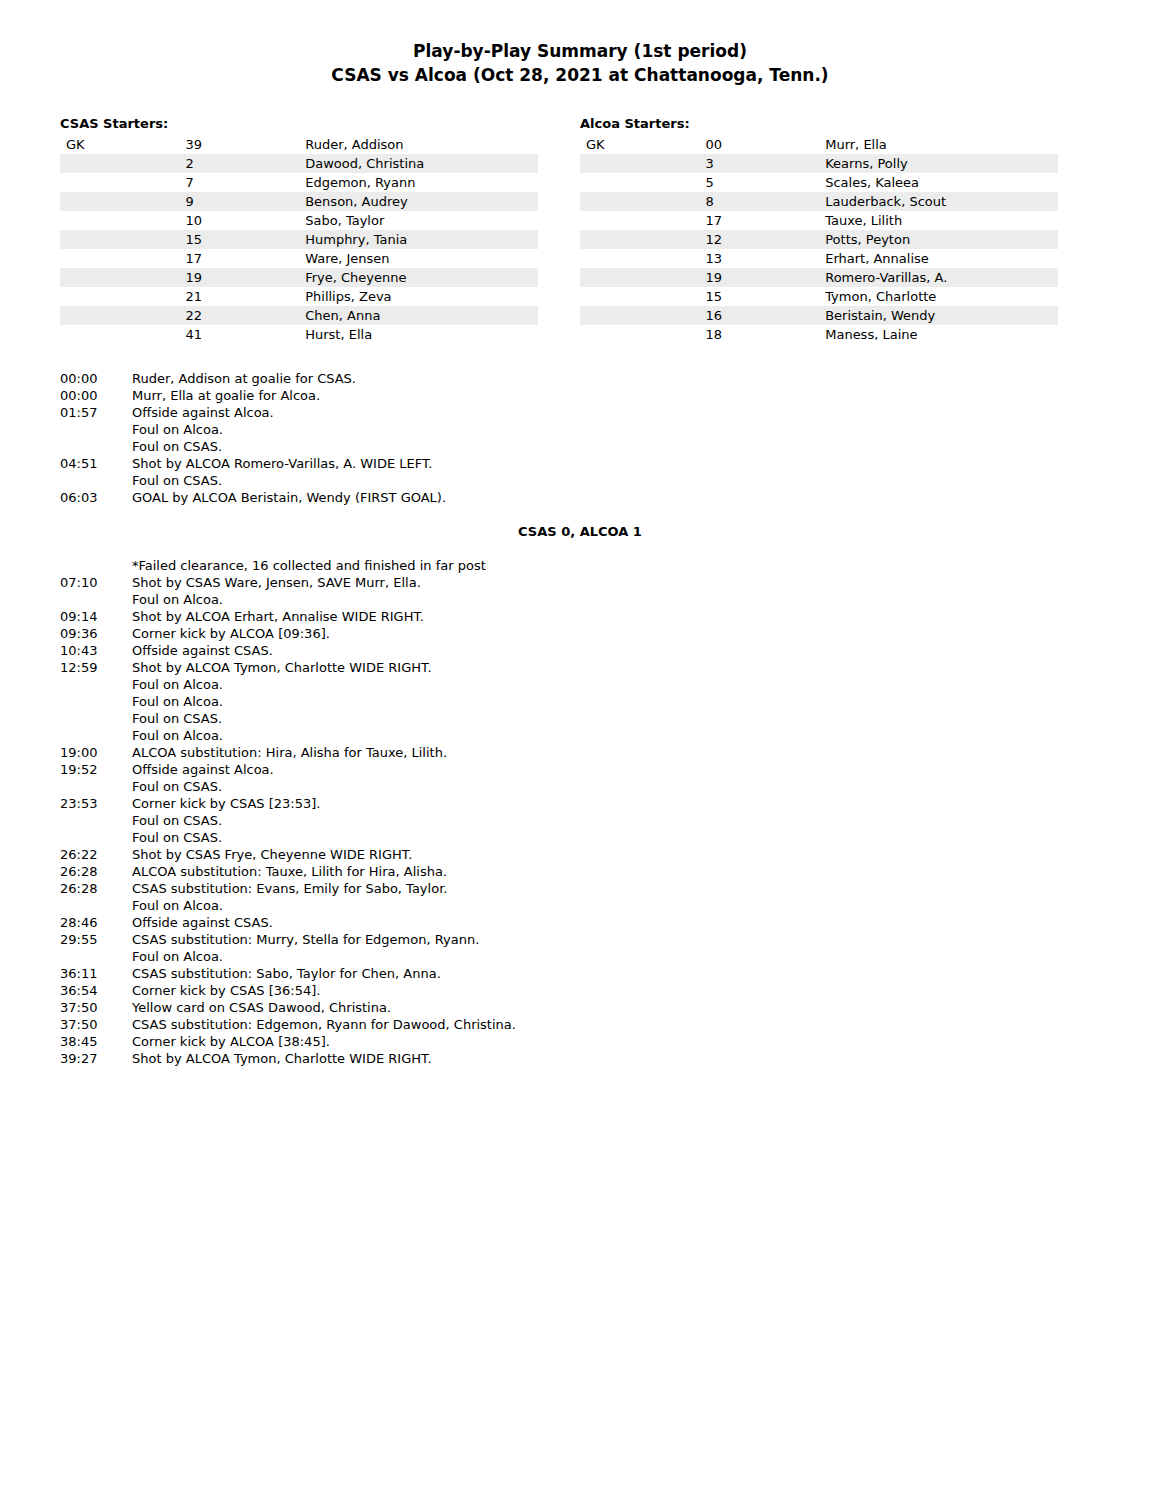Play-by-Play Summary (1st period)
CSAS vs Alcoa (Oct 28, 2021 at Chattanooga, Tenn.)
| CSAS Starters: / GK / 39 / Ruder, Addison / / / 2 / Dawood, Christina / / / 7 / Edgemon, Ryann / / / 9 / Benson, Audrey / / / 10 / Sabo, Taylor / / / 15 / Humphry, Tania / / / 17 / Ware, Jensen / / / 19 / Frye, Cheyenne / / / 21 / Phillips, Zeva / / / 22 / Chen, Anna / / / 41 / Hurst, Ella / | Alcoa Starters: / GK / 00 / Murr, Ella / / / 3 / Kearns, Polly / / / 5 / Scales, Kaleea / / / 8 / Lauderback, Scout / / / 17 / Tauxe, Lilith / / / 12 / Potts, Peyton / / / 13 / Erhart, Annalise / / / 19 / Romero-Varillas, A. / / / 15 / Tymon, Charlotte / / / 16 / Beristain, Wendy / / / 18 / Maness, Laine / |
| 00:00 | Ruder, Addison at goalie for CSAS. |
| 00:00 | Murr, Ella at goalie for Alcoa. |
| 01:57 | Offside against Alcoa. |
| | Foul on Alcoa. |
| | Foul on CSAS. |
| 04:51 | Shot by ALCOA Romero-Varillas, A. WIDE LEFT. |
| | Foul on CSAS. |
| 06:03 | GOAL by ALCOA Beristain, Wendy (FIRST GOAL). |
CSAS 0, ALCOA 1
| | *Failed clearance, 16 collected and finished in far post |
| 07:10 | Shot by CSAS Ware, Jensen, SAVE Murr, Ella. |
| | Foul on Alcoa. |
| 09:14 | Shot by ALCOA Erhart, Annalise WIDE RIGHT. |
| 09:36 | Corner kick by ALCOA [09:36]. |
| 10:43 | Offside against CSAS. |
| 12:59 | Shot by ALCOA Tymon, Charlotte WIDE RIGHT. |
| | Foul on Alcoa. |
| | Foul on Alcoa. |
| | Foul on CSAS. |
| | Foul on Alcoa. |
| 19:00 | ALCOA substitution: Hira, Alisha for Tauxe, Lilith. |
| 19:52 | Offside against Alcoa. |
| | Foul on CSAS. |
| 23:53 | Corner kick by CSAS [23:53]. |
| | Foul on CSAS. |
| | Foul on CSAS. |
| 26:22 | Shot by CSAS Frye, Cheyenne WIDE RIGHT. |
| 26:28 | ALCOA substitution: Tauxe, Lilith for Hira, Alisha. |
| 26:28 | CSAS substitution: Evans, Emily for Sabo, Taylor. |
| | Foul on Alcoa. |
| 28:46 | Offside against CSAS. |
| 29:55 | CSAS substitution: Murry, Stella for Edgemon, Ryann. |
| | Foul on Alcoa. |
| 36:11 | CSAS substitution: Sabo, Taylor for Chen, Anna. |
| 36:54 | Corner kick by CSAS [36:54]. |
| 37:50 | Yellow card on CSAS Dawood, Christina. |
| 37:50 | CSAS substitution: Edgemon, Ryann for Dawood, Christina. |
| 38:45 | Corner kick by ALCOA [38:45]. |
| 39:27 | Shot by ALCOA Tymon, Charlotte WIDE RIGHT. |